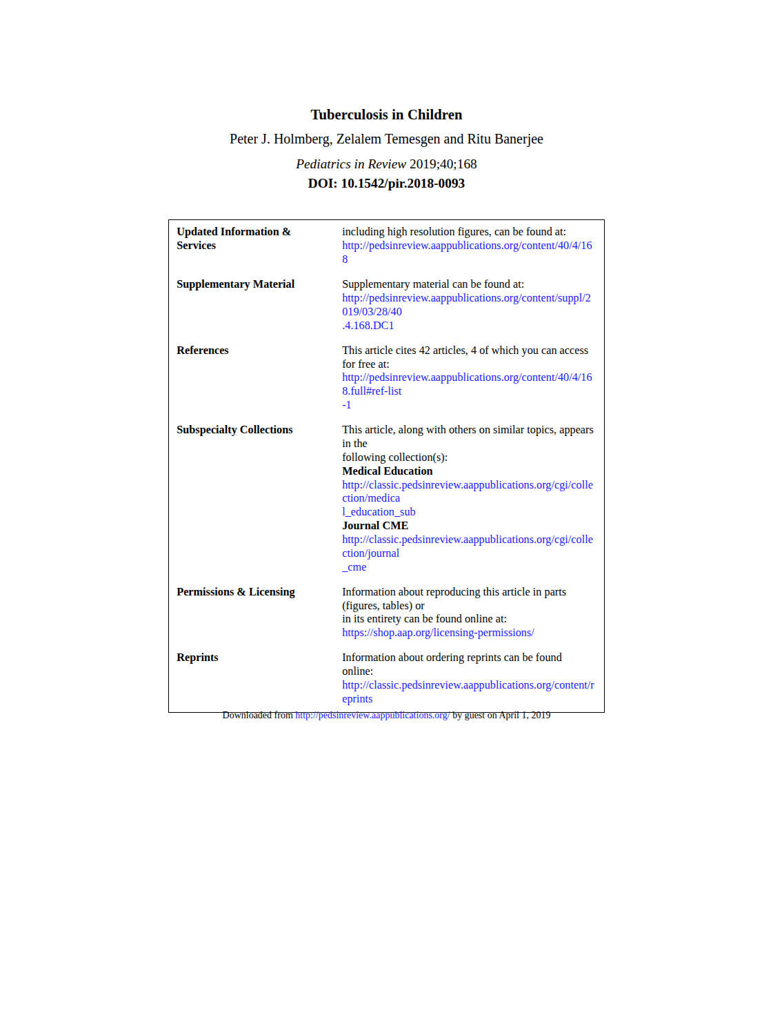Tuberculosis in Children
Peter J. Holmberg, Zelalem Temesgen and Ritu Banerjee
Pediatrics in Review 2019;40;168
DOI: 10.1542/pir.2018-0093
| Updated Information & Services | including high resolution figures, can be found at: http://pedsinreview.aappublications.org/content/40/4/168 |
| Supplementary Material | Supplementary material can be found at: http://pedsinreview.aappublications.org/content/suppl/2019/03/28/40 .4.168.DC1 |
| References | This article cites 42 articles, 4 of which you can access for free at: http://pedsinreview.aappublications.org/content/40/4/168.full#ref-list -1 |
| Subspecialty Collections | This article, along with others on similar topics, appears in the following collection(s): Medical Education http://classic.pedsinreview.aappublications.org/cgi/collection/medica l_education_sub Journal CME http://classic.pedsinreview.aappublications.org/cgi/collection/journal _cme |
| Permissions & Licensing | Information about reproducing this article in parts (figures, tables) or in its entirety can be found online at: https://shop.aap.org/licensing-permissions/ |
| Reprints | Information about ordering reprints can be found online: http://classic.pedsinreview.aappublications.org/content/reprints |
Downloaded from http://pedsinreview.aappublications.org/ by guest on April 1, 2019